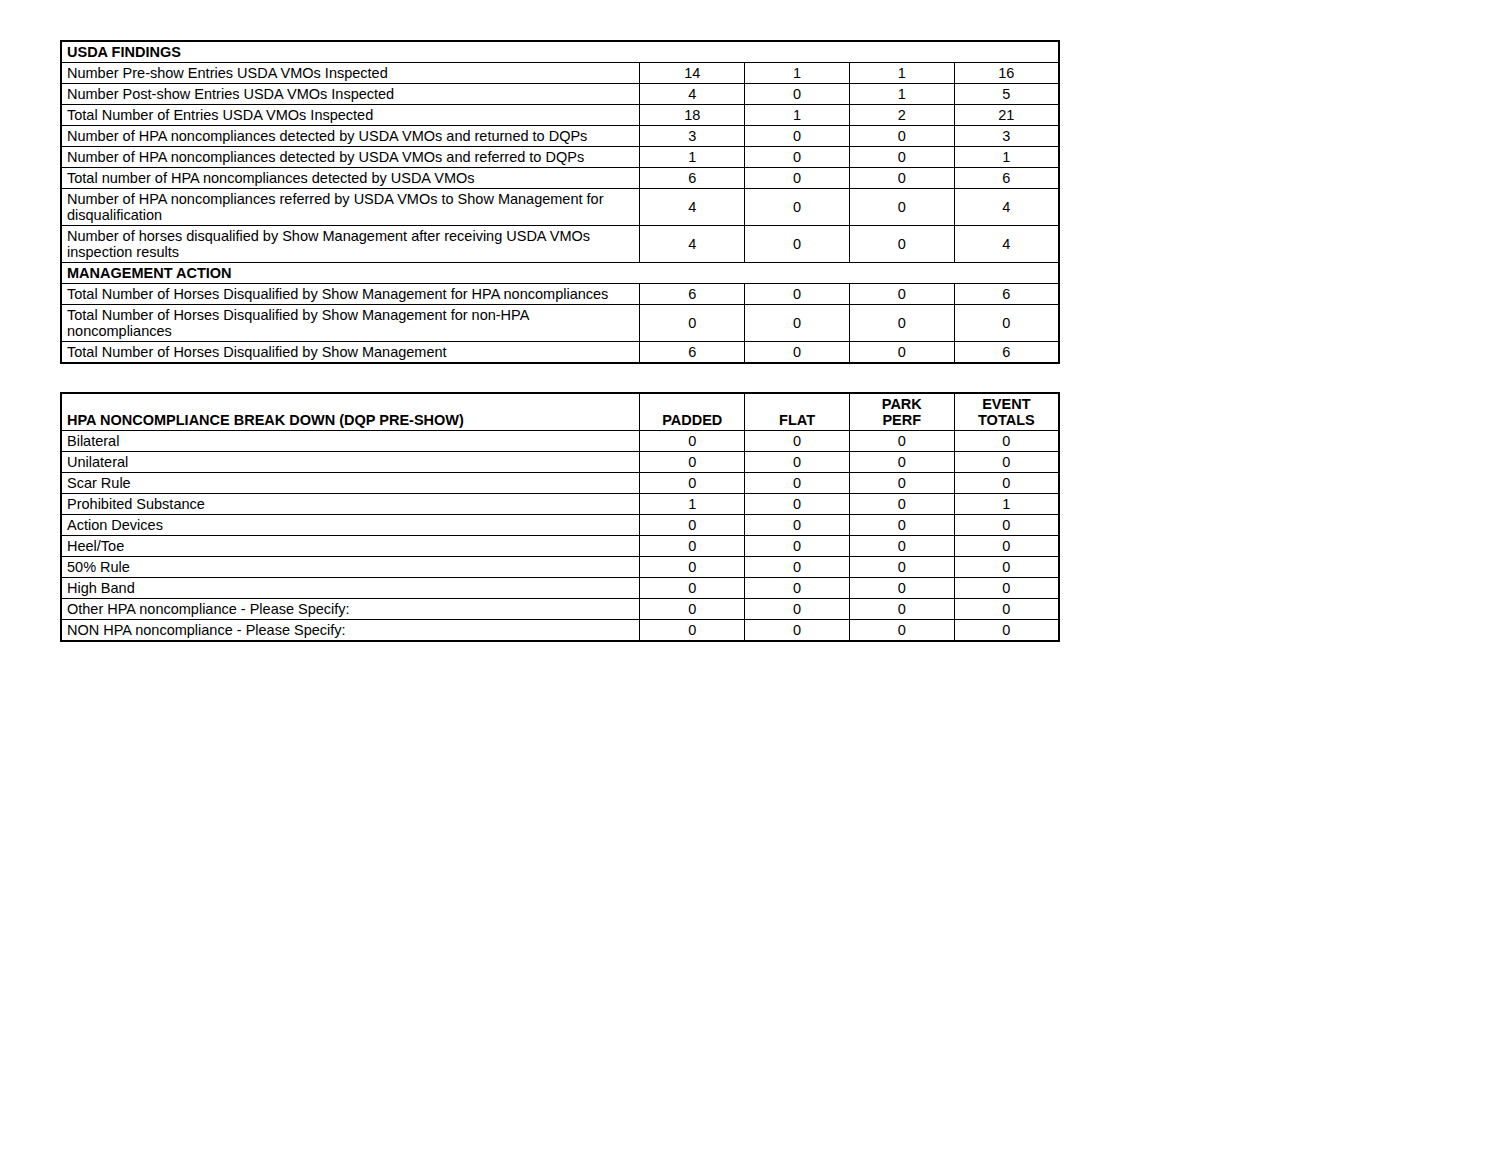| USDA FINDINGS |
| Number Pre-show Entries USDA VMOs Inspected | 14 | 1 | 1 | 16 |
| Number Post-show Entries USDA VMOs Inspected | 4 | 0 | 1 | 5 |
| Total Number of Entries USDA VMOs Inspected | 18 | 1 | 2 | 21 |
| Number of HPA noncompliances detected by USDA VMOs and returned to DQPs | 3 | 0 | 0 | 3 |
| Number of HPA noncompliances detected by USDA VMOs and referred to DQPs | 1 | 0 | 0 | 1 |
| Total number of HPA noncompliances detected by USDA VMOs | 6 | 0 | 0 | 6 |
| Number of HPA noncompliances referred by USDA VMOs to Show Management for disqualification | 4 | 0 | 0 | 4 |
| Number of horses disqualified by Show Management after receiving USDA VMOs inspection results | 4 | 0 | 0 | 4 |
| MANAGEMENT ACTION |
| Total Number of Horses Disqualified by Show Management for HPA noncompliances | 6 | 0 | 0 | 6 |
| Total Number of Horses Disqualified by Show Management for non-HPA noncompliances | 0 | 0 | 0 | 0 |
| Total Number of Horses Disqualified by Show Management | 6 | 0 | 0 | 6 |
| HPA NONCOMPLIANCE BREAK DOWN (DQP PRE-SHOW) | PADDED | FLAT | PARK PERF | EVENT TOTALS |
| Bilateral | 0 | 0 | 0 | 0 |
| Unilateral | 0 | 0 | 0 | 0 |
| Scar Rule | 0 | 0 | 0 | 0 |
| Prohibited Substance | 1 | 0 | 0 | 1 |
| Action Devices | 0 | 0 | 0 | 0 |
| Heel/Toe | 0 | 0 | 0 | 0 |
| 50% Rule | 0 | 0 | 0 | 0 |
| High Band | 0 | 0 | 0 | 0 |
| Other HPA noncompliance - Please Specify: | 0 | 0 | 0 | 0 |
| NON HPA noncompliance - Please Specify: | 0 | 0 | 0 | 0 |